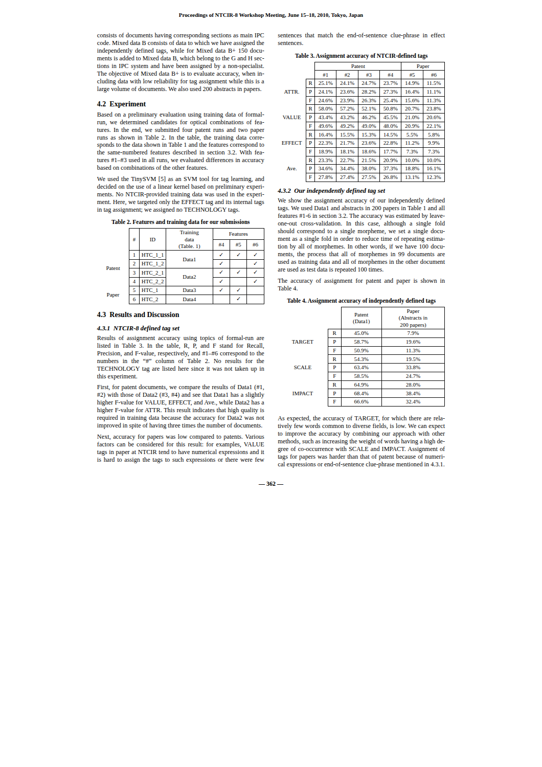Proceedings of NTCIR-8 Workshop Meeting, June 15–18, 2010, Tokyo, Japan
consists of documents having corresponding sections as main IPC code. Mixed data B consists of data to which we have assigned the independently defined tags, while for Mixed data B+ 150 documents is added to Mixed data B, which belong to the G and H sections in IPC system and have been assigned by a non-specialist. The objective of Mixed data B+ is to evaluate accuracy, when including data with low reliability for tag assignment while this is a large volume of documents. We also used 200 abstracts in papers.
4.2 Experiment
Based on a preliminary evaluation using training data of formal-run, we determined candidates for optical combinations of features. In the end, we submitted four patent runs and two paper runs as shown in Table 2. In the table, the training data corresponds to the data shown in Table 1 and the features correspond to the same-numbered features described in section 3.2. With features #1–#3 used in all runs, we evaluated differences in accuracy based on combinations of the other features.
We used the TinySVM [5] as an SVM tool for tag learning, and decided on the use of a linear kernel based on preliminary experiments. No NTCIR-provided training data was used in the experiment. Here, we targeted only the EFFECT tag and its internal tags in tag assignment; we assigned no TECHNOLOGY tags.
Table 2. Features and training data for our submissions
| | # | ID | Training data (Table. 1) | Features |
| #4 | #5 | #6 |
| Patent | 1 | HTC_1_1 | Data1 | ✓ | ✓ | ✓ |
| 2 | HTC_1_2 | ✓ | | ✓ |
| 3 | HTC_2_1 | Data2 | ✓ | ✓ | ✓ |
| 4 | HTC_2_2 | ✓ | | ✓ |
| Paper | 5 | HTC_1 | Data3 | ✓ | ✓ | |
| 6 | HTC_2 | Data4 | | ✓ | |
4.3 Results and Discussion
4.3.1 NTCIR-8 defined tag set
Results of assignment accuracy using topics of formal-run are listed in Table 3. In the table, R, P, and F stand for Recall, Precision, and F-value, respectively, and #1–#6 correspond to the numbers in the “#” column of Table 2. No results for the TECHNOLOGY tag are listed here since it was not taken up in this experiment.
First, for patent documents, we compare the results of Data1 (#1, #2) with those of Data2 (#3, #4) and see that Data1 has a slightly higher F-value for VALUE, EFFECT, and Ave., while Data2 has a higher F-value for ATTR. This result indicates that high quality is required in training data because the accuracy for Data2 was not improved in spite of having three times the number of documents.
Next, accuracy for papers was low compared to patents. Various factors can be considered for this result: for examples, VALUE tags in paper at NTCIR tend to have numerical expressions and it is hard to assign the tags to such expressions or there were few sentences that match the end-of-sentence clue-phrase in effect sentences.
Table 3. Assignment accuracy of NTCIR-defined tags
| | | Patent | Paper |
| #1 | #2 | #3 | #4 | #5 | #6 |
| ATTR. | R | 25.1% | 24.1% | 24.7% | 23.7% | 14.9% | 11.5% |
| P | 24.1% | 23.6% | 28.2% | 27.3% | 16.4% | 11.1% |
| F | 24.6% | 23.9% | 26.3% | 25.4% | 15.6% | 11.3% |
| VALUE | R | 58.0% | 57.2% | 52.1% | 50.8% | 20.7% | 23.8% |
| P | 43.4% | 43.2% | 46.2% | 45.5% | 21.0% | 20.6% |
| F | 49.6% | 49.2% | 49.0% | 48.0% | 20.9% | 22.1% |
| EFFECT | R | 16.4% | 15.5% | 15.3% | 14.5% | 5.5% | 5.8% |
| P | 22.3% | 21.7% | 23.6% | 22.8% | 11.2% | 9.9% |
| F | 18.9% | 18.1% | 18.6% | 17.7% | 7.3% | 7.3% |
| Ave. | R | 23.3% | 22.7% | 21.5% | 20.9% | 10.0% | 10.0% |
| P | 34.6% | 34.4% | 38.0% | 37.3% | 18.8% | 16.1% |
| F | 27.8% | 27.4% | 27.5% | 26.8% | 13.1% | 12.3% |
4.3.2 Our independently defined tag set
We show the assignment accuracy of our independently defined tags. We used Data1 and abstracts in 200 papers in Table 1 and all features #1-6 in section 3.2. The accuracy was estimated by leave-one-out cross-validation. In this case, although a single fold should correspond to a single morpheme, we set a single document as a single fold in order to reduce time of repeating estimation by all of morphemes. In other words, if we have 100 documents, the process that all of morphemes in 99 documents are used as training data and all of morphemes in the other document are used as test data is repeated 100 times.
The accuracy of assignment for patent and paper is shown in Table 4.
Table 4. Assignment accuracy of independently defined tags
| | | Patent (Data1) | Paper (Abstracts in 200 papers) |
| TARGET | R | 45.0% | 7.9% |
| P | 58.7% | 19.6% |
| F | 50.9% | 11.3% |
| SCALE | R | 54.3% | 19.5% |
| P | 63.4% | 33.8% |
| F | 58.5% | 24.7% |
| IMPACT | R | 64.9% | 28.0% |
| P | 68.4% | 38.4% |
| F | 66.6% | 32.4% |
As expected, the accuracy of TARGET, for which there are relatively few words common to diverse fields, is low. We can expect to improve the accuracy by combining our approach with other methods, such as increasing the weight of words having a high degree of co-occurrence with SCALE and IMPACT. Assignment of tags for papers was harder than that of patent because of numerical expressions or end-of-sentence clue-phrase mentioned in 4.3.1.
— 362 —